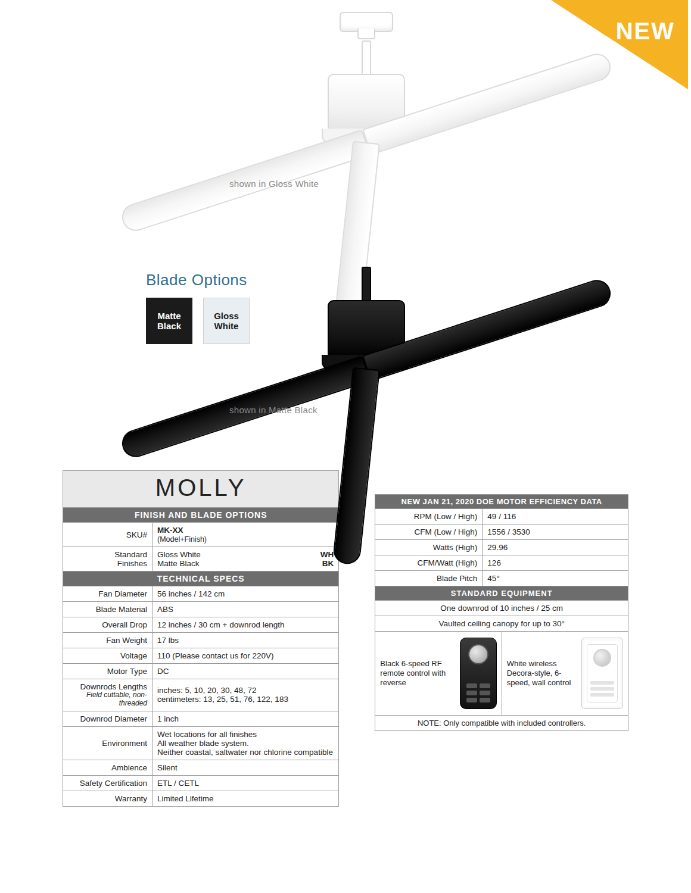NEW
shown in Gloss White
shown in Matte Black
Blade Options
Matte
Black
Gloss
White
| MOLLY |
| FINISH AND BLADE OPTIONS |
| SKU# | MK-XX (Model+Finish) |
| Standard Finishes | Gloss White WH Matte Black BK |
| TECHNICAL SPECS |
| Fan Diameter | 56 inches / 142 cm |
| Blade Material | ABS |
| Overall Drop | 12 inches / 30 cm + downrod length |
| Fan Weight | 17 lbs |
| Voltage | 110 (Please contact us for 220V) |
| Motor Type | DC |
| Downrods Lengths Field cuttable, non-threaded | inches: 5, 10, 20, 30, 48, 72 centimeters: 13, 25, 51, 76, 122, 183 |
| Downrod Diameter | 1 inch |
| Environment | Wet locations for all finishes All weather blade system. Neither coastal, saltwater nor chlorine compatible |
| Ambience | Silent |
| Safety Certification | ETL / CETL |
| Warranty | Limited Lifetime |
| NEW JAN 21, 2020 DOE MOTOR EFFICIENCY DATA |
| RPM (Low / High) | 49 / 116 |
| CFM (Low / High) | 1556 / 3530 |
| Watts (High) | 29.96 |
| CFM/Watt (High) | 126 |
| Blade Pitch | 45° |
STANDARD EQUIPMENT
One downrod of 10 inches / 25 cm
Vaulted ceiling canopy for up to 30°
Black 6-speed RF remote control with reverse
White wireless Decora-style, 6-speed, wall control
NOTE: Only compatible with included controllers.